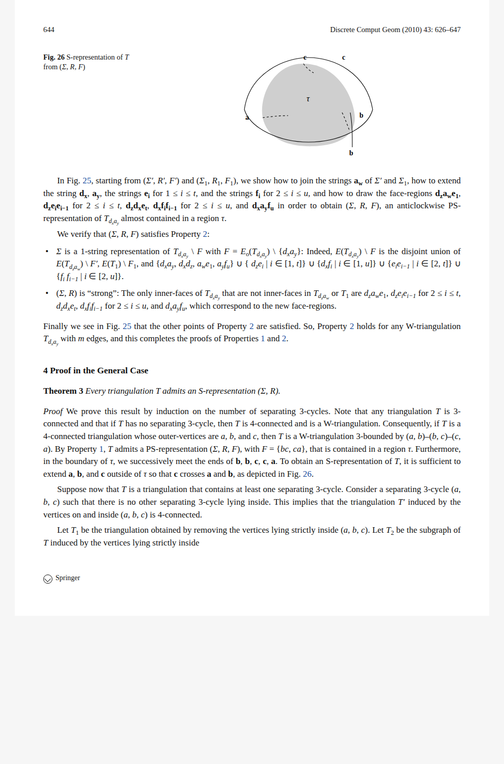644 Discrete Comput Geom (2010) 43: 626–647
Fig. 26 S-representation of T
from (Σ, R, F)
c c a b b τ
In Fig. 25, starting from (Σ′, R′, F′) and (Σ1, R1, F1), we show how to join the strings aw of Σ′ and Σ1, how to extend the string dx, ay, the strings ei for 1 ≤ i ≤ t, and the strings fi for 2 ≤ i ≤ u, and how to draw the face-regions dzawe1, dzeiei−1 for 2 ≤ i ≤ t, dzdxet, dxfifi−1 for 2 ≤ i ≤ u, and dxayfu in order to obtain (Σ, R, F), an anticlockwise PS-representation of Tdxay almost contained in a region τ.
We verify that (Σ, R, F) satisfies Property 2:
Σ is a 1-string representation of Tdxay \ F with F = Eo(Tdxay) \ {dxay}: Indeed, E(Tdxay) \ F is the disjoint union of E(Tdzaw) \ F′, E(T1) \ F1, and {dxay, dxdz, awe1, ayfu} ∪ { dzei | i ∈ [1, t]} ∪ {dxfi | i ∈ [1, u]} ∪ {eiei−1 | i ∈ [2, t]} ∪ {fi fi−1 | i ∈ [2, u]}.
(Σ, R) is “strong”: The only inner-faces of Tdxay that are not inner-faces in Tdzaw or T1 are dzawe1, dzeiei−1 for 2 ≤ i ≤ t, dzdxet, dxfifi−1 for 2 ≤ i ≤ u, and dxayfu, which correspond to the new face-regions.
Finally we see in Fig. 25 that the other points of Property 2 are satisfied. So, Property 2 holds for any W-triangulation Tdxay with m edges, and this completes the proofs of Properties 1 and 2.
4 Proof in the General Case
Theorem 3 Every triangulation T admits an S-representation (Σ, R).
Proof We prove this result by induction on the number of separating 3-cycles. Note that any triangulation T is 3-connected and that if T has no separating 3-cycle, then T is 4-connected and is a W-triangulation. Consequently, if T is a 4-connected triangulation whose outer-vertices are a, b, and c, then T is a W-triangulation 3-bounded by (a, b)–(b, c)–(c, a). By Property 1, T admits a PS-representation (Σ, R, F), with F = {bc, ca}, that is contained in a region τ. Furthermore, in the boundary of τ, we successively meet the ends of b, b, c, c, a. To obtain an S-representation of T, it is sufficient to extend a, b, and c outside of τ so that c crosses a and b, as depicted in Fig. 26.
Suppose now that T is a triangulation that contains at least one separating 3-cycle. Consider a separating 3-cycle (a, b, c) such that there is no other separating 3-cycle lying inside. This implies that the triangulation T′ induced by the vertices on and inside (a, b, c) is 4-connected.
Let T1 be the triangulation obtained by removing the vertices lying strictly inside (a, b, c). Let T2 be the subgraph of T induced by the vertices lying strictly inside
Springer